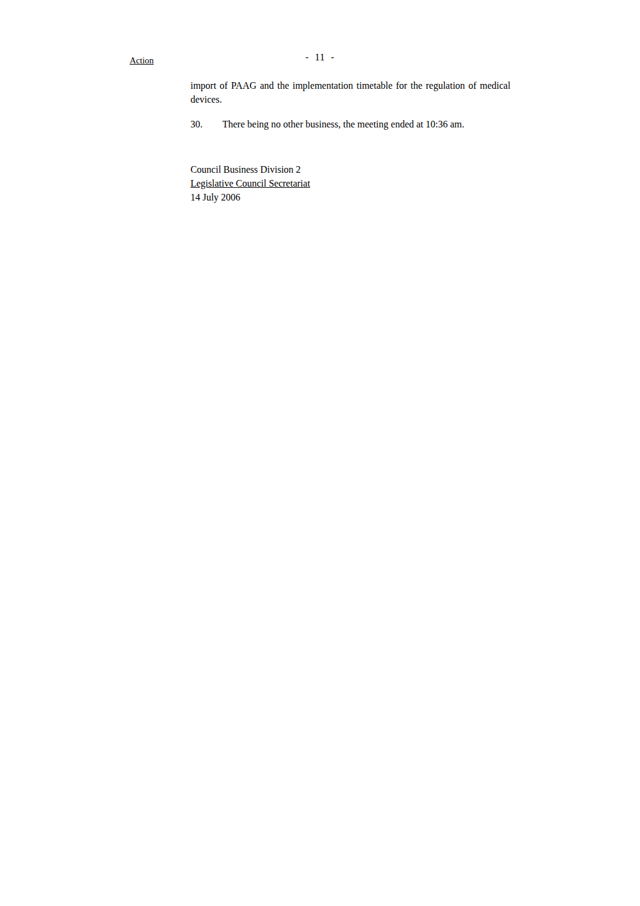Action
- 11 -
import of PAAG and the implementation timetable for the regulation of medical devices.
30. There being no other business, the meeting ended at 10:36 am.
Council Business Division 2
Legislative Council Secretariat
14 July 2006